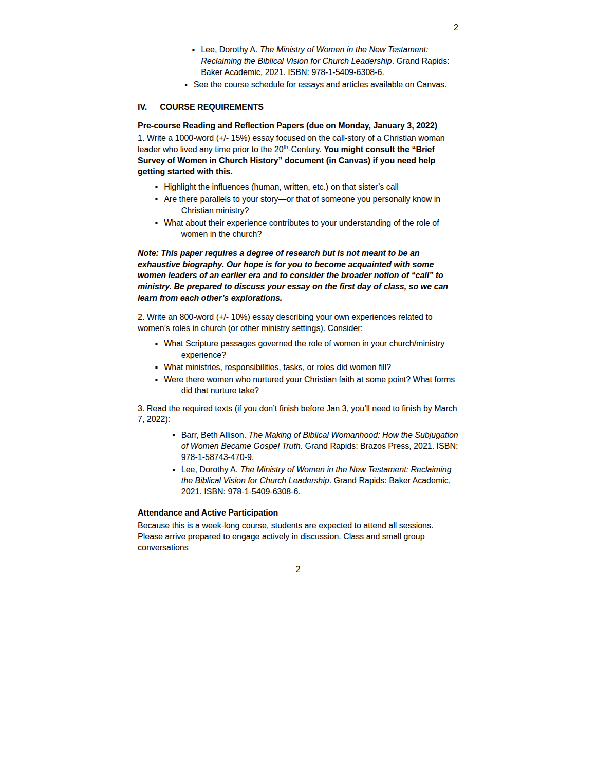2
Lee, Dorothy A. The Ministry of Women in the New Testament: Reclaiming the Biblical Vision for Church Leadership. Grand Rapids: Baker Academic, 2021. ISBN: 978-1-5409-6308-6.
See the course schedule for essays and articles available on Canvas.
IV. COURSE REQUIREMENTS
Pre-course Reading and Reflection Papers (due on Monday, January 3, 2022)
1. Write a 1000-word (+/- 15%) essay focused on the call-story of a Christian woman leader who lived any time prior to the 20th-Century. You might consult the “Brief Survey of Women in Church History” document (in Canvas) if you need help getting started with this.
Highlight the influences (human, written, etc.) on that sister’s call
Are there parallels to your story—or that of someone you personally know in Christian ministry?
What about their experience contributes to your understanding of the role of women in the church?
Note: This paper requires a degree of research but is not meant to be an exhaustive biography. Our hope is for you to become acquainted with some women leaders of an earlier era and to consider the broader notion of “call” to ministry. Be prepared to discuss your essay on the first day of class, so we can learn from each other’s explorations.
2. Write an 800-word (+/- 10%) essay describing your own experiences related to women’s roles in church (or other ministry settings). Consider:
What Scripture passages governed the role of women in your church/ministry experience?
What ministries, responsibilities, tasks, or roles did women fill?
Were there women who nurtured your Christian faith at some point? What forms did that nurture take?
3. Read the required texts (if you don’t finish before Jan 3, you’ll need to finish by March 7, 2022):
Barr, Beth Allison. The Making of Biblical Womanhood: How the Subjugation of Women Became Gospel Truth. Grand Rapids: Brazos Press, 2021. ISBN: 978-1-58743-470-9.
Lee, Dorothy A. The Ministry of Women in the New Testament: Reclaiming the Biblical Vision for Church Leadership. Grand Rapids: Baker Academic, 2021. ISBN: 978-1-5409-6308-6.
Attendance and Active Participation
Because this is a week-long course, students are expected to attend all sessions. Please arrive prepared to engage actively in discussion. Class and small group conversations
2